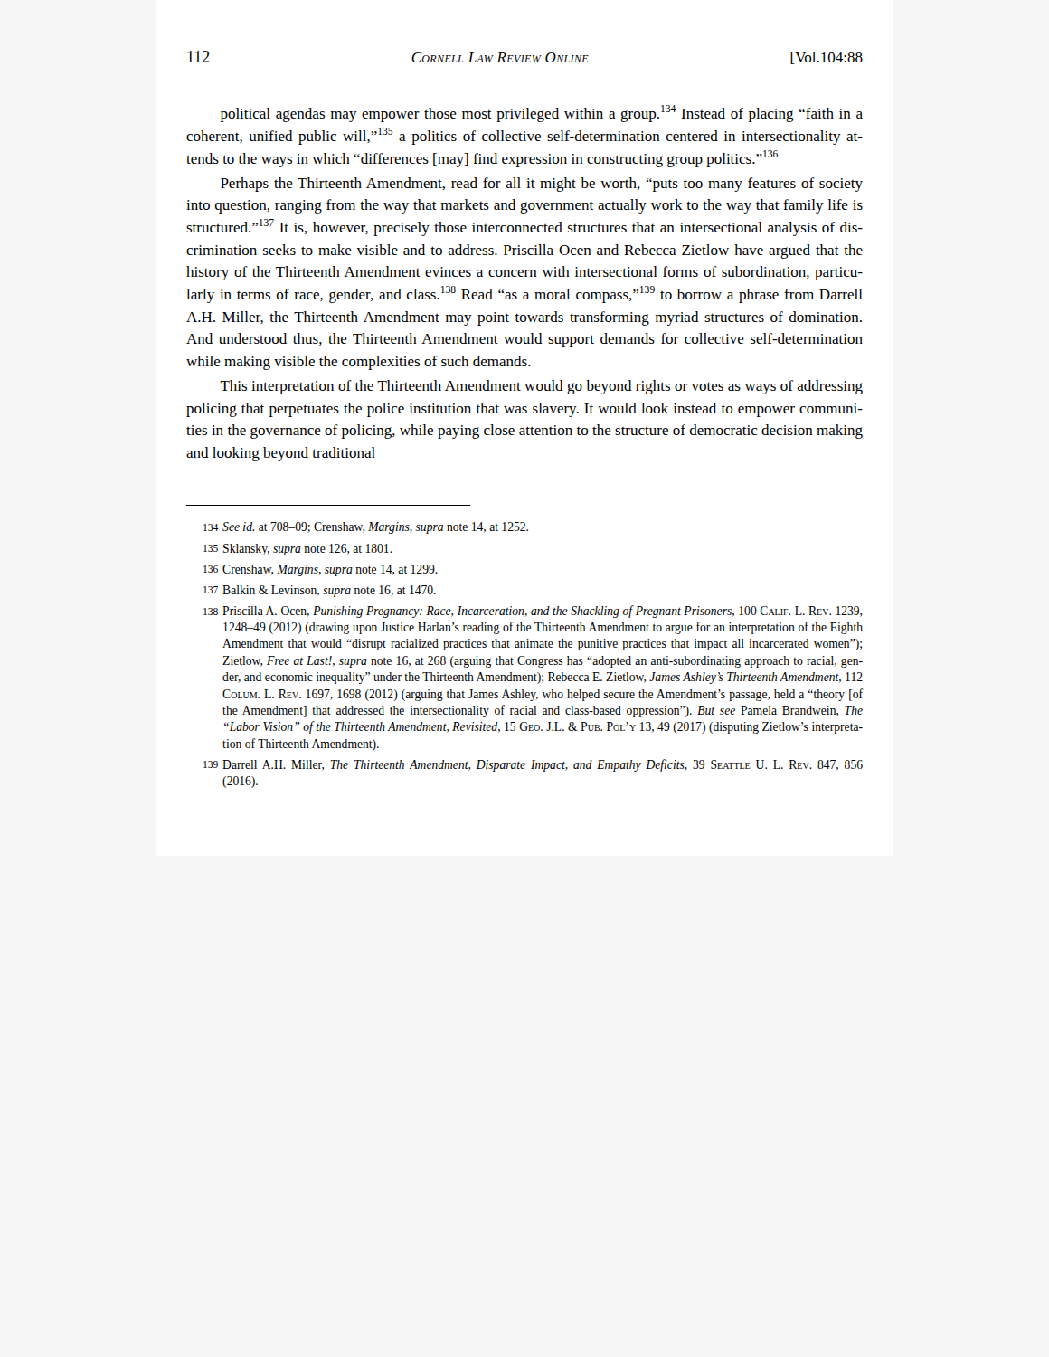112 Cornell Law Review Online [Vol.104:88
political agendas may empower those most privileged within a group.134 Instead of placing “faith in a coherent, unified public will,”135 a politics of collective self-determination centered in intersectionality attends to the ways in which “differences [may] find expression in constructing group politics.”136
Perhaps the Thirteenth Amendment, read for all it might be worth, “puts too many features of society into question, ranging from the way that markets and government actually work to the way that family life is structured.”137 It is, however, precisely those interconnected structures that an intersectional analysis of discrimination seeks to make visible and to address. Priscilla Ocen and Rebecca Zietlow have argued that the history of the Thirteenth Amendment evinces a concern with intersectional forms of subordination, particularly in terms of race, gender, and class.138 Read “as a moral compass,”139 to borrow a phrase from Darrell A.H. Miller, the Thirteenth Amendment may point towards transforming myriad structures of domination. And understood thus, the Thirteenth Amendment would support demands for collective self-determination while making visible the complexities of such demands.
This interpretation of the Thirteenth Amendment would go beyond rights or votes as ways of addressing policing that perpetuates the police institution that was slavery. It would look instead to empower communities in the governance of policing, while paying close attention to the structure of democratic decision making and looking beyond traditional
134 See id. at 708–09; Crenshaw, Margins, supra note 14, at 1252.
135 Sklansky, supra note 126, at 1801.
136 Crenshaw, Margins, supra note 14, at 1299.
137 Balkin & Levinson, supra note 16, at 1470.
138 Priscilla A. Ocen, Punishing Pregnancy: Race, Incarceration, and the Shackling of Pregnant Prisoners, 100 Calif. L. Rev. 1239, 1248–49 (2012) (drawing upon Justice Harlan’s reading of the Thirteenth Amendment to argue for an interpretation of the Eighth Amendment that would “disrupt racialized practices that animate the punitive practices that impact all incarcerated women”); Zietlow, Free at Last!, supra note 16, at 268 (arguing that Congress has “adopted an anti-subordinating approach to racial, gender, and economic inequality” under the Thirteenth Amendment); Rebecca E. Zietlow, James Ashley’s Thirteenth Amendment, 112 Colum. L. Rev. 1697, 1698 (2012) (arguing that James Ashley, who helped secure the Amendment’s passage, held a “theory [of the Amendment] that addressed the intersectionality of racial and class-based oppression”). But see Pamela Brandwein, The “Labor Vision” of the Thirteenth Amendment, Revisited, 15 Geo. J.L. & Pub. Pol’y 13, 49 (2017) (disputing Zietlow’s interpretation of Thirteenth Amendment).
139 Darrell A.H. Miller, The Thirteenth Amendment, Disparate Impact, and Empathy Deficits, 39 Seattle U. L. Rev. 847, 856 (2016).